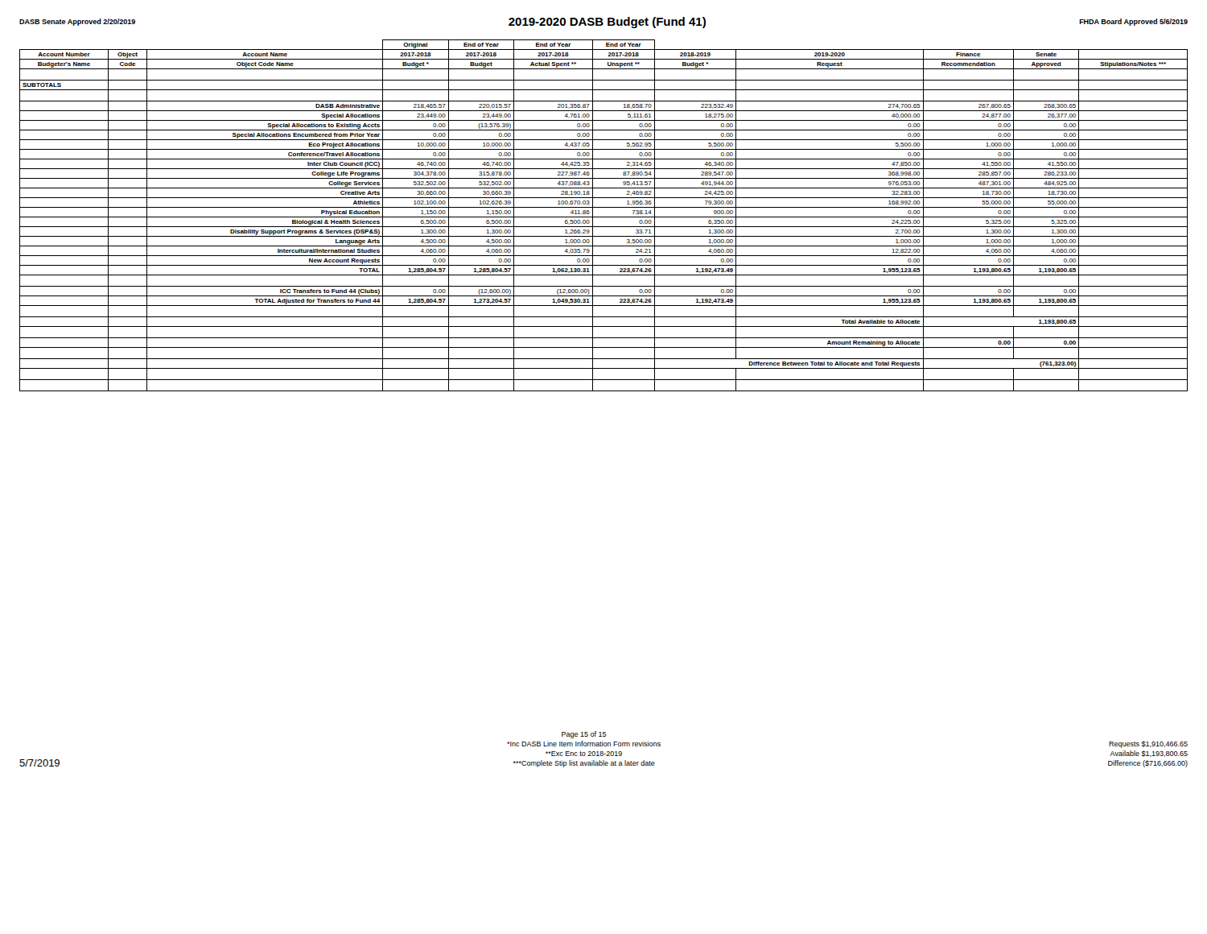DASB Senate Approved 2/20/2019
2019-2020 DASB Budget (Fund 41)
FHDA Board Approved 5/6/2019
| | | | Original | End of Year | End of Year | End of Year | | | | | |
| --- | --- | --- | --- | --- | --- | --- | --- | --- | --- | --- | --- |
| Account Number | Object | Account Name | 2017-2018 | 2017-2018 | 2017-2018 | 2017-2018 | 2018-2019 | 2019-2020 | Finance | Senate | |
| Budgeter's Name | Code | Object Code Name | Budget * | Budget | Actual Spent ** | Unspent ** | Budget * | Request | Recommendation | Approved | Stipulations/Notes *** |
| SUBTOTALS | | | | | | | | | | | |
| | | DASB Administrative | 218,465.57 | 220,015.57 | 201,356.87 | 18,658.70 | 223,532.49 | 274,700.65 | 267,800.65 | 268,300.65 | |
| | | Special Allocations | 23,449.00 | 23,449.00 | 4,761.00 | 5,111.61 | 18,275.00 | 40,000.00 | 24,877.00 | 26,377.00 | |
| | | Special Allocations to Existing Accts | 0.00 | (13,576.39) | 0.00 | 0.00 | 0.00 | 0.00 | 0.00 | 0.00 | |
| | | Special Allocations Encumbered from Prior Year | 0.00 | 0.00 | 0.00 | 0.00 | 0.00 | 0.00 | 0.00 | 0.00 | |
| | | Eco Project Allocations | 10,000.00 | 10,000.00 | 4,437.05 | 5,562.95 | 5,500.00 | 5,500.00 | 1,000.00 | 1,000.00 | |
| | | Conference/Travel Allocations | 0.00 | 0.00 | 0.00 | 0.00 | 0.00 | 0.00 | 0.00 | 0.00 | |
| | | Inter Club Council (ICC) | 46,740.00 | 46,740.00 | 44,425.35 | 2,314.65 | 46,340.00 | 47,850.00 | 41,550.00 | 41,550.00 | |
| | | College Life Programs | 304,378.00 | 315,878.00 | 227,987.46 | 87,890.54 | 289,547.00 | 368,998.00 | 285,857.00 | 286,233.00 | |
| | | College Services | 532,502.00 | 532,502.00 | 437,088.43 | 95,413.57 | 491,944.00 | 976,053.00 | 487,301.00 | 484,925.00 | |
| | | Creative Arts | 30,660.00 | 30,660.39 | 28,190.18 | 2,469.82 | 24,425.00 | 32,283.00 | 18,730.00 | 18,730.00 | |
| | | Athletics | 102,100.00 | 102,626.39 | 100,670.03 | 1,956.36 | 79,300.00 | 168,992.00 | 55,000.00 | 55,000.00 | |
| | | Physical Education | 1,150.00 | 1,150.00 | 411.86 | 738.14 | 900.00 | 0.00 | 0.00 | 0.00 | |
| | | Biological & Health Sciences | 6,500.00 | 6,500.00 | 6,500.00 | 0.00 | 6,350.00 | 24,225.00 | 5,325.00 | 5,325.00 | |
| | | Disability Support Programs & Services (DSP&S) | 1,300.00 | 1,300.00 | 1,266.29 | 33.71 | 1,300.00 | 2,700.00 | 1,300.00 | 1,300.00 | |
| | | Language Arts | 4,500.00 | 4,500.00 | 1,000.00 | 3,500.00 | 1,000.00 | 1,000.00 | 1,000.00 | 1,000.00 | |
| | | Intercultural/International Studies | 4,060.00 | 4,060.00 | 4,035.79 | 24.21 | 4,060.00 | 12,822.00 | 4,060.00 | 4,060.00 | |
| | | New Account Requests | 0.00 | 0.00 | 0.00 | 0.00 | 0.00 | 0.00 | 0.00 | 0.00 | |
| | | TOTAL | 1,285,804.57 | 1,285,804.57 | 1,062,130.31 | 223,674.26 | 1,192,473.49 | 1,955,123.65 | 1,193,800.65 | 1,193,800.65 | |
| | | ICC Transfers to Fund 44 (Clubs) | 0.00 | (12,600.00) | (12,600.00) | 0.00 | 0.00 | 0.00 | 0.00 | 0.00 | |
| | | TOTAL Adjusted for Transfers to Fund 44 | 1,285,804.57 | 1,273,204.57 | 1,049,530.31 | 223,674.26 | 1,192,473.49 | 1,955,123.65 | 1,193,800.65 | 1,193,800.65 | |
| | | | | | | | | Total Available to Allocate | 1,193,800.65 | |
| | | | | | | | | Amount Remaining to Allocate | 0.00 | 0.00 | |
| | | | | | | | Difference Between Total to Allocate and Total Requests | (761,323.00) | |
5/7/2019
Page 15 of 15
*Inc DASB Line Item Information Form revisions
**Exc Enc to 2018-2019
***Complete Stip list available at a later date
Requests $1,910,466.65
Available $1,193,800.65
Difference ($716,666.00)